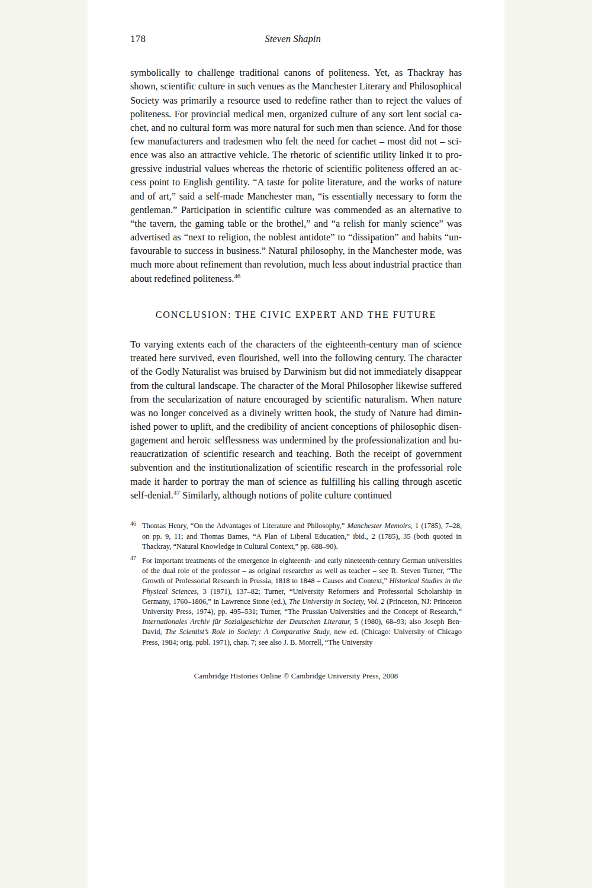178 Steven Shapin
symbolically to challenge traditional canons of politeness. Yet, as Thackray has shown, scientific culture in such venues as the Manchester Literary and Philosophical Society was primarily a resource used to redefine rather than to reject the values of politeness. For provincial medical men, organized culture of any sort lent social cachet, and no cultural form was more natural for such men than science. And for those few manufacturers and tradesmen who felt the need for cachet – most did not – science was also an attractive vehicle. The rhetoric of scientific utility linked it to progressive industrial values whereas the rhetoric of scientific politeness offered an access point to English gentility. “A taste for polite literature, and the works of nature and of art,” said a self-made Manchester man, “is essentially necessary to form the gentleman.” Participation in scientific culture was commended as an alternative to “the tavern, the gaming table or the brothel,” and “a relish for manly science” was advertised as “next to religion, the noblest antidote” to “dissipation” and habits “unfavourable to success in business.” Natural philosophy, in the Manchester mode, was much more about refinement than revolution, much less about industrial practice than about redefined politeness.46
Conclusion: The Civic Expert and the Future
To varying extents each of the characters of the eighteenth-century man of science treated here survived, even flourished, well into the following century. The character of the Godly Naturalist was bruised by Darwinism but did not immediately disappear from the cultural landscape. The character of the Moral Philosopher likewise suffered from the secularization of nature encouraged by scientific naturalism. When nature was no longer conceived as a divinely written book, the study of Nature had diminished power to uplift, and the credibility of ancient conceptions of philosophic disengagement and heroic selflessness was undermined by the professionalization and bureaucratization of scientific research and teaching. Both the receipt of government subvention and the institutionalization of scientific research in the professorial role made it harder to portray the man of science as fulfilling his calling through ascetic self-denial.47 Similarly, although notions of polite culture continued
46 Thomas Henry, “On the Advantages of Literature and Philosophy,” Manchester Memoirs, 1 (1785), 7–28, on pp. 9, 11; and Thomas Barnes, “A Plan of Liberal Education,” ibid., 2 (1785), 35 (both quoted in Thackray, “Natural Knowledge in Cultural Context,” pp. 688–90).
47 For important treatments of the emergence in eighteenth- and early nineteenth-century German universities of the dual role of the professor – as original researcher as well as teacher – see R. Steven Turner, “The Growth of Professorial Research in Prussia, 1818 to 1848 – Causes and Context,” Historical Studies in the Physical Sciences, 3 (1971), 137–82; Turner, “University Reformers and Professorial Scholarship in Germany, 1760–1806,” in Lawrence Stone (ed.), The University in Society, Vol. 2 (Princeton, NJ: Princeton University Press, 1974), pp. 495–531; Turner, “The Prussian Universities and the Concept of Research,” Internationales Archiv für Sozialgeschichte der Deutschen Literatur, 5 (1980), 68–93; also Joseph Ben-David, The Scientist’s Role in Society: A Comparative Study, new ed. (Chicago: University of Chicago Press, 1984; orig. publ. 1971), chap. 7; see also J. B. Morrell, “The University
Cambridge Histories Online © Cambridge University Press, 2008